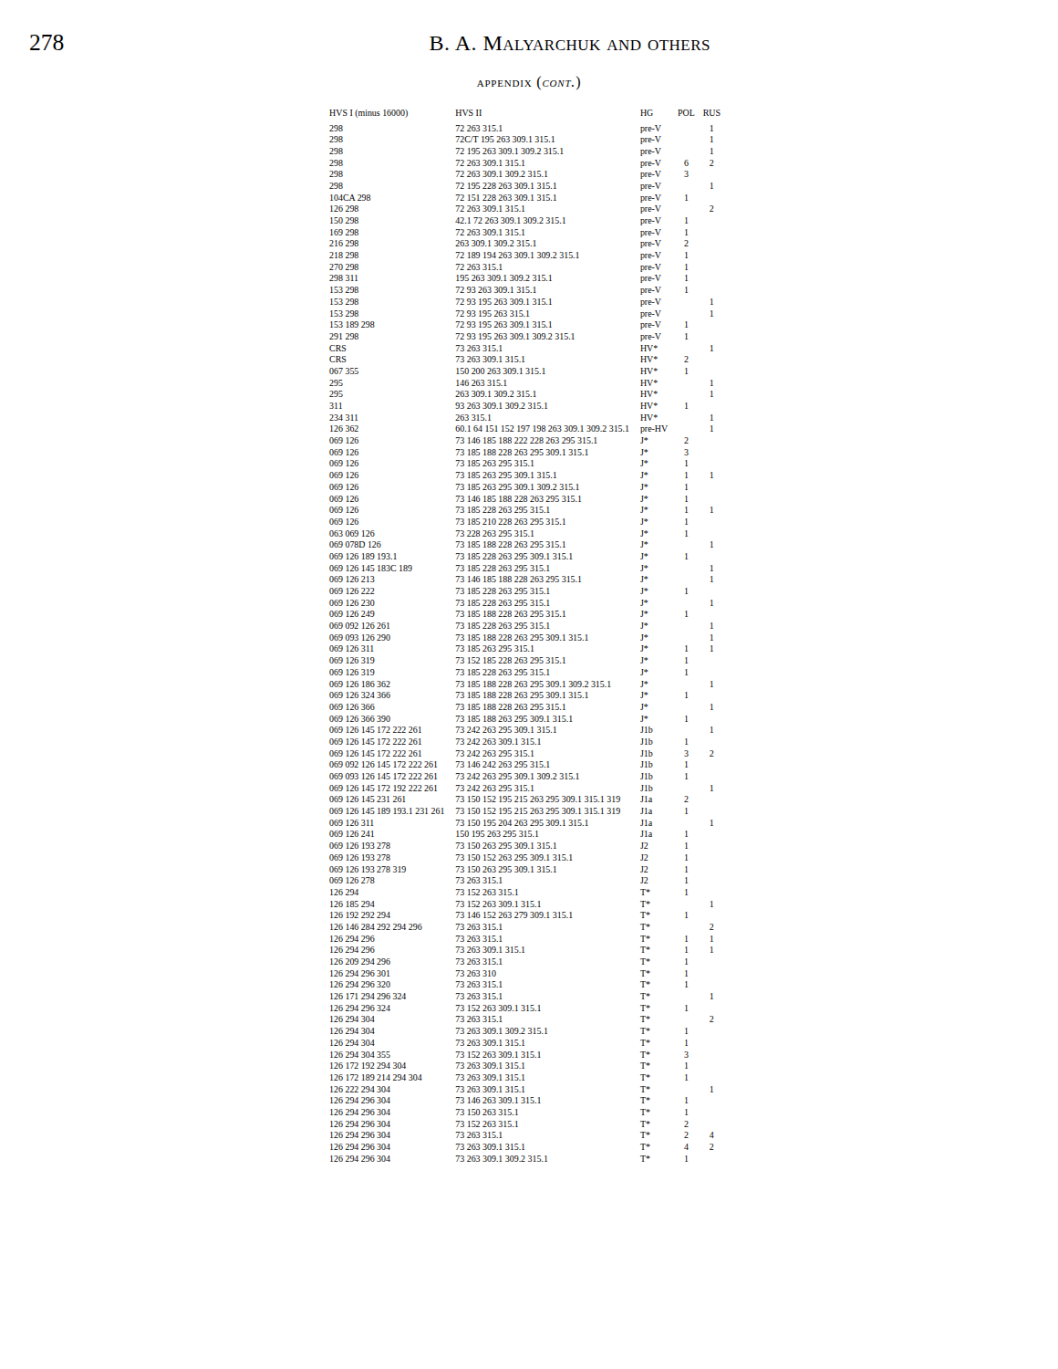278 B. A. Malyarchuk and others
appendix (cont.)
| HVS I (minus 16000) | HVS II | HG | POL | RUS |
| --- | --- | --- | --- | --- |
| 298 | 72 263 315.1 | pre-V | | 1 |
| 298 | 72C/T 195 263 309.1 315.1 | pre-V | | 1 |
| 298 | 72 195 263 309.1 309.2 315.1 | pre-V | | 1 |
| 298 | 72 263 309.1 315.1 | pre-V | 6 | 2 |
| 298 | 72 263 309.1 309.2 315.1 | pre-V | 3 | |
| 298 | 72 195 228 263 309.1 315.1 | pre-V | | 1 |
| 104CA 298 | 72 151 228 263 309.1 315.1 | pre-V | 1 | |
| 126 298 | 72 263 309.1 315.1 | pre-V | | 2 |
| 150 298 | 42.1 72 263 309.1 309.2 315.1 | pre-V | 1 | |
| 169 298 | 72 263 309.1 315.1 | pre-V | 1 | |
| 216 298 | 263 309.1 309.2 315.1 | pre-V | 2 | |
| 218 298 | 72 189 194 263 309.1 309.2 315.1 | pre-V | 1 | |
| 270 298 | 72 263 315.1 | pre-V | 1 | |
| 298 311 | 195 263 309.1 309.2 315.1 | pre-V | 1 | |
| 153 298 | 72 93 263 309.1 315.1 | pre-V | 1 | |
| 153 298 | 72 93 195 263 309.1 315.1 | pre-V | | 1 |
| 153 298 | 72 93 195 263 315.1 | pre-V | | 1 |
| 153 189 298 | 72 93 195 263 309.1 315.1 | pre-V | 1 | |
| 291 298 | 72 93 195 263 309.1 309.2 315.1 | pre-V | 1 | |
| CRS | 73 263 315.1 | HV* | | 1 |
| CRS | 73 263 309.1 315.1 | HV* | 2 | |
| 067 355 | 150 200 263 309.1 315.1 | HV* | 1 | |
| 295 | 146 263 315.1 | HV* | | 1 |
| 295 | 263 309.1 309.2 315.1 | HV* | | 1 |
| 311 | 93 263 309.1 309.2 315.1 | HV* | 1 | |
| 234 311 | 263 315.1 | HV* | | 1 |
| 126 362 | 60.1 64 151 152 197 198 263 309.1 309.2 315.1 | pre-HV | | 1 |
| 069 126 | 73 146 185 188 222 228 263 295 315.1 | J* | 2 | |
| 069 126 | 73 185 188 228 263 295 309.1 315.1 | J* | 3 | |
| 069 126 | 73 185 263 295 315.1 | J* | 1 | |
| 069 126 | 73 185 263 295 309.1 315.1 | J* | 1 | 1 |
| 069 126 | 73 185 263 295 309.1 309.2 315.1 | J* | 1 | |
| 069 126 | 73 146 185 188 228 263 295 315.1 | J* | 1 | |
| 069 126 | 73 185 228 263 295 315.1 | J* | 1 | 1 |
| 069 126 | 73 185 210 228 263 295 315.1 | J* | 1 | |
| 063 069 126 | 73 228 263 295 315.1 | J* | 1 | |
| 069 078D 126 | 73 185 188 228 263 295 315.1 | J* | | 1 |
| 069 126 189 193.1 | 73 185 228 263 295 309.1 315.1 | J* | 1 | |
| 069 126 145 183C 189 | 73 185 228 263 295 315.1 | J* | | 1 |
| 069 126 213 | 73 146 185 188 228 263 295 315.1 | J* | | 1 |
| 069 126 222 | 73 185 228 263 295 315.1 | J* | 1 | |
| 069 126 230 | 73 185 228 263 295 315.1 | J* | | 1 |
| 069 126 249 | 73 185 188 228 263 295 315.1 | J* | 1 | |
| 069 092 126 261 | 73 185 228 263 295 315.1 | J* | | 1 |
| 069 093 126 290 | 73 185 188 228 263 295 309.1 315.1 | J* | | 1 |
| 069 126 311 | 73 185 263 295 315.1 | J* | 1 | 1 |
| 069 126 319 | 73 152 185 228 263 295 315.1 | J* | 1 | |
| 069 126 319 | 73 185 228 263 295 315.1 | J* | 1 | |
| 069 126 186 362 | 73 185 188 228 263 295 309.1 309.2 315.1 | J* | | 1 |
| 069 126 324 366 | 73 185 188 228 263 295 309.1 315.1 | J* | 1 | |
| 069 126 366 | 73 185 188 228 263 295 315.1 | J* | | 1 |
| 069 126 366 390 | 73 185 188 263 295 309.1 315.1 | J* | 1 | |
| 069 126 145 172 222 261 | 73 242 263 295 309.1 315.1 | J1b | | 1 |
| 069 126 145 172 222 261 | 73 242 263 309.1 315.1 | J1b | 1 | |
| 069 126 145 172 222 261 | 73 242 263 295 315.1 | J1b | 3 | 2 |
| 069 092 126 145 172 222 261 | 73 146 242 263 295 315.1 | J1b | 1 | |
| 069 093 126 145 172 222 261 | 73 242 263 295 309.1 309.2 315.1 | J1b | 1 | |
| 069 126 145 172 192 222 261 | 73 242 263 295 315.1 | J1b | | 1 |
| 069 126 145 231 261 | 73 150 152 195 215 263 295 309.1 315.1 319 | J1a | 2 | |
| 069 126 145 189 193.1 231 261 | 73 150 152 195 215 263 295 309.1 315.1 319 | J1a | 1 | |
| 069 126 311 | 73 150 195 204 263 295 309.1 315.1 | J1a | | 1 |
| 069 126 241 | 150 195 263 295 315.1 | J1a | 1 | |
| 069 126 193 278 | 73 150 263 295 309.1 315.1 | J2 | 1 | |
| 069 126 193 278 | 73 150 152 263 295 309.1 315.1 | J2 | 1 | |
| 069 126 193 278 319 | 73 150 263 295 309.1 315.1 | J2 | 1 | |
| 069 126 278 | 73 263 315.1 | J2 | 1 | |
| 126 294 | 73 152 263 315.1 | T* | 1 | |
| 126 185 294 | 73 152 263 309.1 315.1 | T* | | 1 |
| 126 192 292 294 | 73 146 152 263 279 309.1 315.1 | T* | 1 | |
| 126 146 284 292 294 296 | 73 263 315.1 | T* | | 2 |
| 126 294 296 | 73 263 315.1 | T* | 1 | 1 |
| 126 294 296 | 73 263 309.1 315.1 | T* | 1 | 1 |
| 126 209 294 296 | 73 263 315.1 | T* | 1 | |
| 126 294 296 301 | 73 263 310 | T* | 1 | |
| 126 294 296 320 | 73 263 315.1 | T* | 1 | |
| 126 171 294 296 324 | 73 263 315.1 | T* | | 1 |
| 126 294 296 324 | 73 152 263 309.1 315.1 | T* | 1 | |
| 126 294 304 | 73 263 315.1 | T* | | 2 |
| 126 294 304 | 73 263 309.1 309.2 315.1 | T* | 1 | |
| 126 294 304 | 73 263 309.1 315.1 | T* | 1 | |
| 126 294 304 355 | 73 152 263 309.1 315.1 | T* | 3 | |
| 126 172 192 294 304 | 73 263 309.1 315.1 | T* | 1 | |
| 126 172 189 214 294 304 | 73 263 309.1 315.1 | T* | 1 | |
| 126 222 294 304 | 73 263 309.1 315.1 | T* | | 1 |
| 126 294 296 304 | 73 146 263 309.1 315.1 | T* | 1 | |
| 126 294 296 304 | 73 150 263 315.1 | T* | 1 | |
| 126 294 296 304 | 73 152 263 315.1 | T* | 2 | |
| 126 294 296 304 | 73 263 315.1 | T* | 2 | 4 |
| 126 294 296 304 | 73 263 309.1 315.1 | T* | 4 | 2 |
| 126 294 296 304 | 73 263 309.1 309.2 315.1 | T* | 1 | |